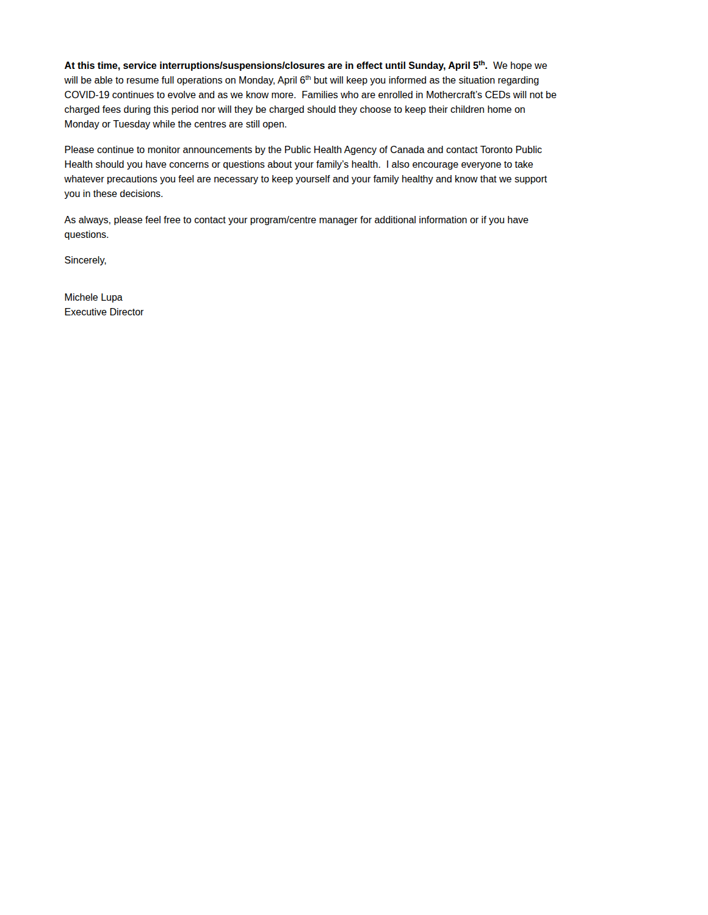At this time, service interruptions/suspensions/closures are in effect until Sunday, April 5th. We hope we will be able to resume full operations on Monday, April 6th but will keep you informed as the situation regarding COVID-19 continues to evolve and as we know more. Families who are enrolled in Mothercraft’s CEDs will not be charged fees during this period nor will they be charged should they choose to keep their children home on Monday or Tuesday while the centres are still open.
Please continue to monitor announcements by the Public Health Agency of Canada and contact Toronto Public Health should you have concerns or questions about your family’s health. I also encourage everyone to take whatever precautions you feel are necessary to keep yourself and your family healthy and know that we support you in these decisions.
As always, please feel free to contact your program/centre manager for additional information or if you have questions.
Sincerely,
Michele Lupa
Executive Director